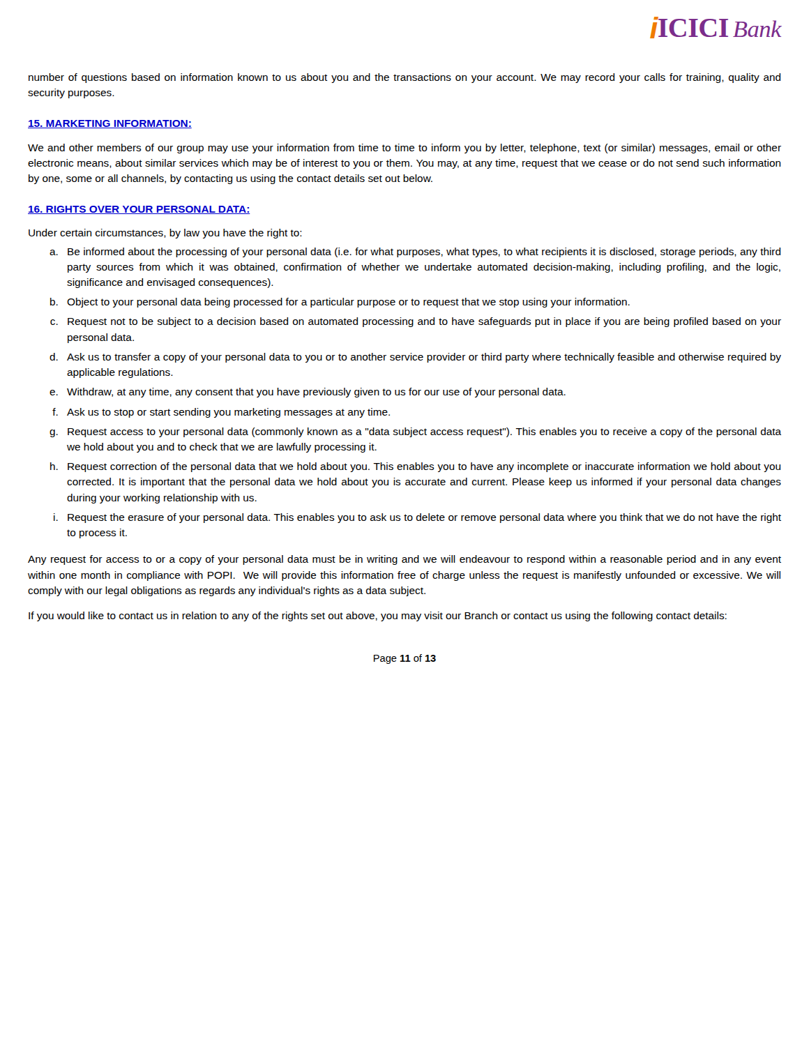i ICICIBank
number of questions based on information known to us about you and the transactions on your account. We may record your calls for training, quality and security purposes.
15. MARKETING INFORMATION:
We and other members of our group may use your information from time to time to inform you by letter, telephone, text (or similar) messages, email or other electronic means, about similar services which may be of interest to you or them. You may, at any time, request that we cease or do not send such information by one, some or all channels, by contacting us using the contact details set out below.
16. RIGHTS OVER YOUR PERSONAL DATA:
Under certain circumstances, by law you have the right to:
Be informed about the processing of your personal data (i.e. for what purposes, what types, to what recipients it is disclosed, storage periods, any third party sources from which it was obtained, confirmation of whether we undertake automated decision-making, including profiling, and the logic, significance and envisaged consequences).
Object to your personal data being processed for a particular purpose or to request that we stop using your information.
Request not to be subject to a decision based on automated processing and to have safeguards put in place if you are being profiled based on your personal data.
Ask us to transfer a copy of your personal data to you or to another service provider or third party where technically feasible and otherwise required by applicable regulations.
Withdraw, at any time, any consent that you have previously given to us for our use of your personal data.
Ask us to stop or start sending you marketing messages at any time.
Request access to your personal data (commonly known as a "data subject access request"). This enables you to receive a copy of the personal data we hold about you and to check that we are lawfully processing it.
Request correction of the personal data that we hold about you. This enables you to have any incomplete or inaccurate information we hold about you corrected. It is important that the personal data we hold about you is accurate and current. Please keep us informed if your personal data changes during your working relationship with us.
Request the erasure of your personal data. This enables you to ask us to delete or remove personal data where you think that we do not have the right to process it.
Any request for access to or a copy of your personal data must be in writing and we will endeavour to respond within a reasonable period and in any event within one month in compliance with POPI. We will provide this information free of charge unless the request is manifestly unfounded or excessive. We will comply with our legal obligations as regards any individual's rights as a data subject.
If you would like to contact us in relation to any of the rights set out above, you may visit our Branch or contact us using the following contact details:
Page 11 of 13